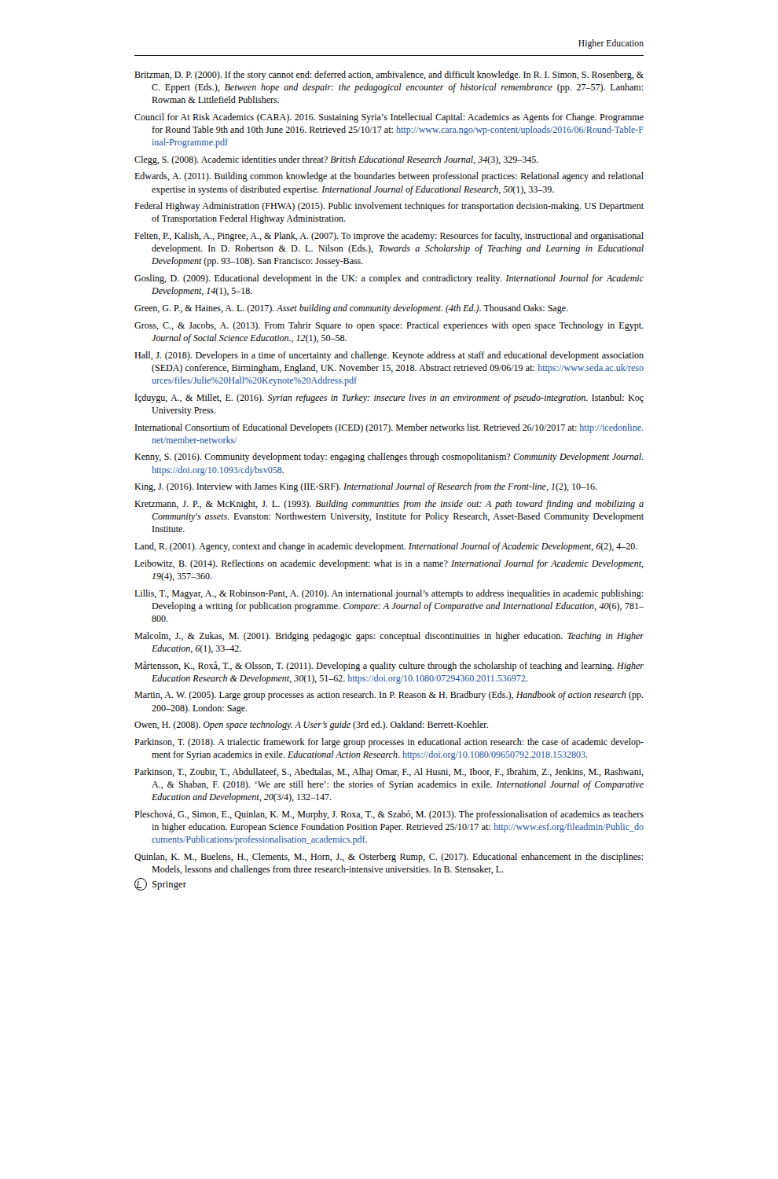Higher Education
Britzman, D. P. (2000). If the story cannot end: deferred action, ambivalence, and difficult knowledge. In R. I. Simon, S. Rosenberg, & C. Eppert (Eds.), Between hope and despair: the pedagogical encounter of historical remembrance (pp. 27–57). Lanham: Rowman & Littlefield Publishers.
Council for At Risk Academics (CARA). 2016. Sustaining Syria’s Intellectual Capital: Academics as Agents for Change. Programme for Round Table 9th and 10th June 2016. Retrieved 25/10/17 at: http://www.cara.ngo/wp-content/uploads/2016/06/Round-Table-Final-Programme.pdf
Clegg, S. (2008). Academic identities under threat? British Educational Research Journal, 34(3), 329–345.
Edwards, A. (2011). Building common knowledge at the boundaries between professional practices: Relational agency and relational expertise in systems of distributed expertise. International Journal of Educational Research, 50(1), 33–39.
Federal Highway Administration (FHWA) (2015). Public involvement techniques for transportation decision-making. US Department of Transportation Federal Highway Administration.
Felten, P., Kalish, A., Pingree, A., & Plank, A. (2007). To improve the academy: Resources for faculty, instructional and organisational development. In D. Robertson & D. L. Nilson (Eds.), Towards a Scholarship of Teaching and Learning in Educational Development (pp. 93–108). San Francisco: Jossey-Bass.
Gosling, D. (2009). Educational development in the UK: a complex and contradictory reality. International Journal for Academic Development, 14(1), 5–18.
Green, G. P., & Haines, A. L. (2017). Asset building and community development. (4th Ed.). Thousand Oaks: Sage.
Gross, C., & Jacobs, A. (2013). From Tahrir Square to open space: Practical experiences with open space Technology in Egypt. Journal of Social Science Education., 12(1), 50–58.
Hall, J. (2018). Developers in a time of uncertainty and challenge. Keynote address at staff and educational development association (SEDA) conference, Birmingham, England, UK. November 15, 2018. Abstract retrieved 09/06/19 at: https://www.seda.ac.uk/resources/files/Julie%20Hall%20Keynote%20Address.pdf
İçduygu, A., & Millet, E. (2016). Syrian refugees in Turkey: insecure lives in an environment of pseudo-integration. Istanbul: Koç University Press.
International Consortium of Educational Developers (ICED) (2017). Member networks list. Retrieved 26/10/2017 at: http://icedonline.net/member-networks/
Kenny, S. (2016). Community development today: engaging challenges through cosmopolitanism? Community Development Journal. https://doi.org/10.1093/cdj/bsv058.
King, J. (2016). Interview with James King (IIE-SRF). International Journal of Research from the Front-line, 1(2), 10–16.
Kretzmann, J. P., & McKnight, J. L. (1993). Building communities from the inside out: A path toward finding and mobilizing a Community's assets. Evanston: Northwestern University, Institute for Policy Research, Asset-Based Community Development Institute.
Land, R. (2001). Agency, context and change in academic development. International Journal of Academic Development, 6(2), 4–20.
Leibowitz, B. (2014). Reflections on academic development: what is in a name? International Journal for Academic Development, 19(4), 357–360.
Lillis, T., Magyar, A., & Robinson-Pant, A. (2010). An international journal’s attempts to address inequalities in academic publishing: Developing a writing for publication programme. Compare: A Journal of Comparative and International Education, 40(6), 781–800.
Malcolm, J., & Zukas, M. (2001). Bridging pedagogic gaps: conceptual discontinuities in higher education. Teaching in Higher Education, 6(1), 33–42.
Mårtensson, K., Roxå, T., & Olsson, T. (2011). Developing a quality culture through the scholarship of teaching and learning. Higher Education Research & Development, 30(1), 51–62. https://doi.org/10.1080/07294360.2011.536972.
Martin, A. W. (2005). Large group processes as action research. In P. Reason & H. Bradbury (Eds.), Handbook of action research (pp. 200–208). London: Sage.
Owen, H. (2008). Open space technology. A User’s guide (3rd ed.). Oakland: Berrett-Koehler.
Parkinson, T. (2018). A trialectic framework for large group processes in educational action research: the case of academic development for Syrian academics in exile. Educational Action Research. https://doi.org/10.1080/09650792.2018.1532803.
Parkinson, T., Zoubir, T., Abdullateef, S., Abedtalas, M., Alhaj Omar, F., Al Husni, M., Iboor, F., Ibrahim, Z., Jenkins, M., Rashwani, A., & Shaban, F. (2018). ‘We are still here’: the stories of Syrian academics in exile. International Journal of Comparative Education and Development, 20(3/4), 132–147.
Pleschová, G., Simon, E., Quinlan, K. M., Murphy, J. Roxa, T., & Szabó, M. (2013). The professionalisation of academics as teachers in higher education. European Science Foundation Position Paper. Retrieved 25/10/17 at: http://www.esf.org/fileadmin/Public_documents/Publications/professionalisation_academics.pdf.
Quinlan, K. M., Buelens, H., Clements, M., Horn, J., & Osterberg Rump, C. (2017). Educational enhancement in the disciplines: Models, lessons and challenges from three research-intensive universities. In B. Stensaker, L.
Springer